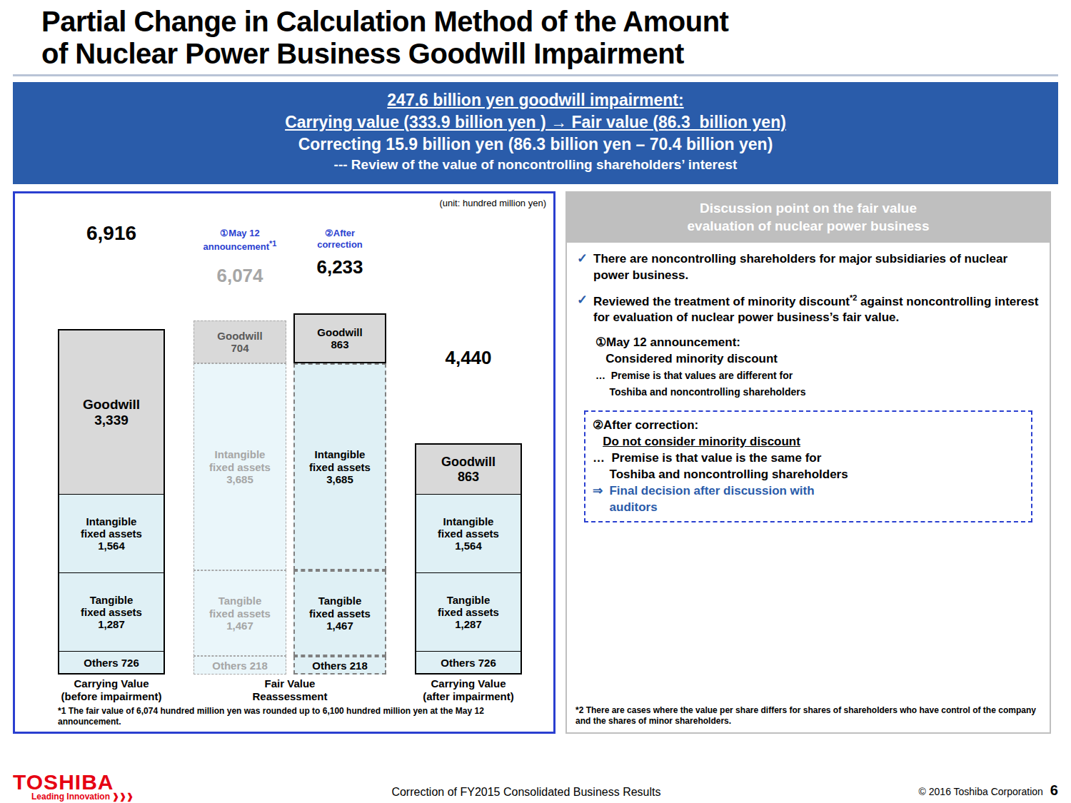Partial Change in Calculation Method of the Amount
of Nuclear Power Business Goodwill Impairment
247.6 billion yen goodwill impairment:
Carrying value (333.9 billion yen ) → Fair value (86.3 billion yen)
Correcting 15.9 billion yen (86.3 billion yen – 70.4 billion yen)
--- Review of the value of noncontrolling shareholders’ interest
(unit: hundred million yen)
6,916
①May 12
announcement*1
6,074
②After
correction
6,233
4,440
Goodwill
3,339
Intangible
fixed assets
1,564
Tangible
fixed assets
1,287
Others 726
Goodwill
704
Intangible
fixed assets
3,685
Tangible
fixed assets
1,467
Others 218
Goodwill
863
Intangible
fixed assets
3,685
Tangible
fixed assets
1,467
Others 218
Goodwill
863
Intangible
fixed assets
1,564
Tangible
fixed assets
1,287
Others 726
Carrying Value
(before impairment)
Fair Value
Reassessment
Carrying Value
(after impairment)
*1 The fair value of 6,074 hundred million yen was rounded up to 6,100 hundred million yen at the May 12 announcement.
Discussion point on the fair value
evaluation of nuclear power business
✓
There are noncontrolling shareholders for major subsidiaries of nuclear power business.
✓
Reviewed the treatment of minority discount*2 against noncontrolling interest for evaluation of nuclear power business’s fair value.
①May 12 announcement:
Considered minority discount
… Premise is that values are different for
Toshiba and noncontrolling shareholders
②After correction:
Do not consider minority discount
… Premise is that value is the same for
Toshiba and noncontrolling shareholders
⇒ Final decision after discussion with
auditors
*2 There are cases where the value per share differs for shares of shareholders who have control of the company and the shares of minor shareholders.
TOSHIBA
Leading Innovation ❱❱❱
Correction of FY2015 Consolidated Business Results
© 2016 Toshiba Corporation6